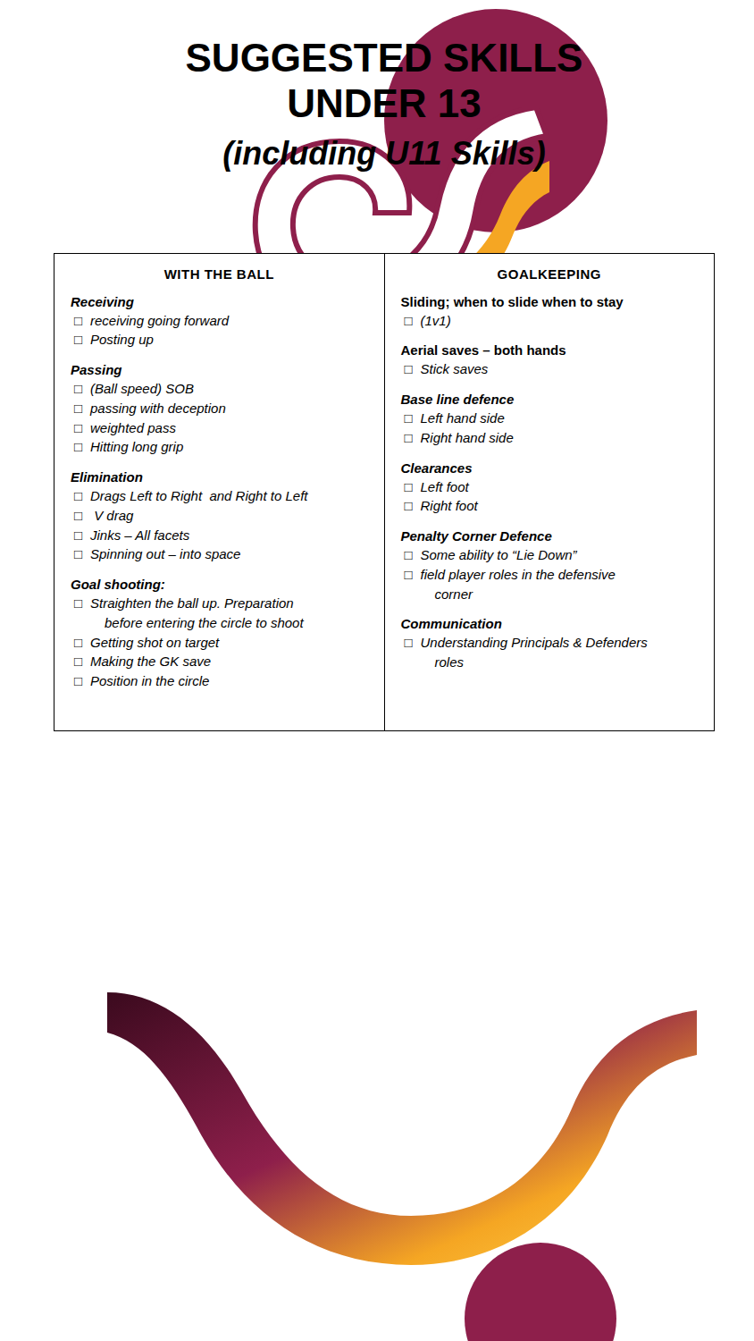SUGGESTED SKILLS
UNDER 13 (including U11 Skills)
| WITH THE BALL Receiving receiving going forward Posting up Passing (Ball speed) SOB passing with deception weighted pass Hitting long grip Elimination Drags Left to Right and Right to Left V drag Jinks – All facets Spinning out – into space Goal shooting: Straighten the ball up. Preparation before entering the circle to shoot Getting shot on target Making the GK save Position in the circle | GOALKEEPING Sliding; when to slide when to stay (1v1) Aerial saves – both hands Stick saves Base line defence Left hand side Right hand side Clearances Left foot Right foot Penalty Corner Defence Some ability to “Lie Down” field player roles in the defensive corner Communication Understanding Principals & Defenders roles |